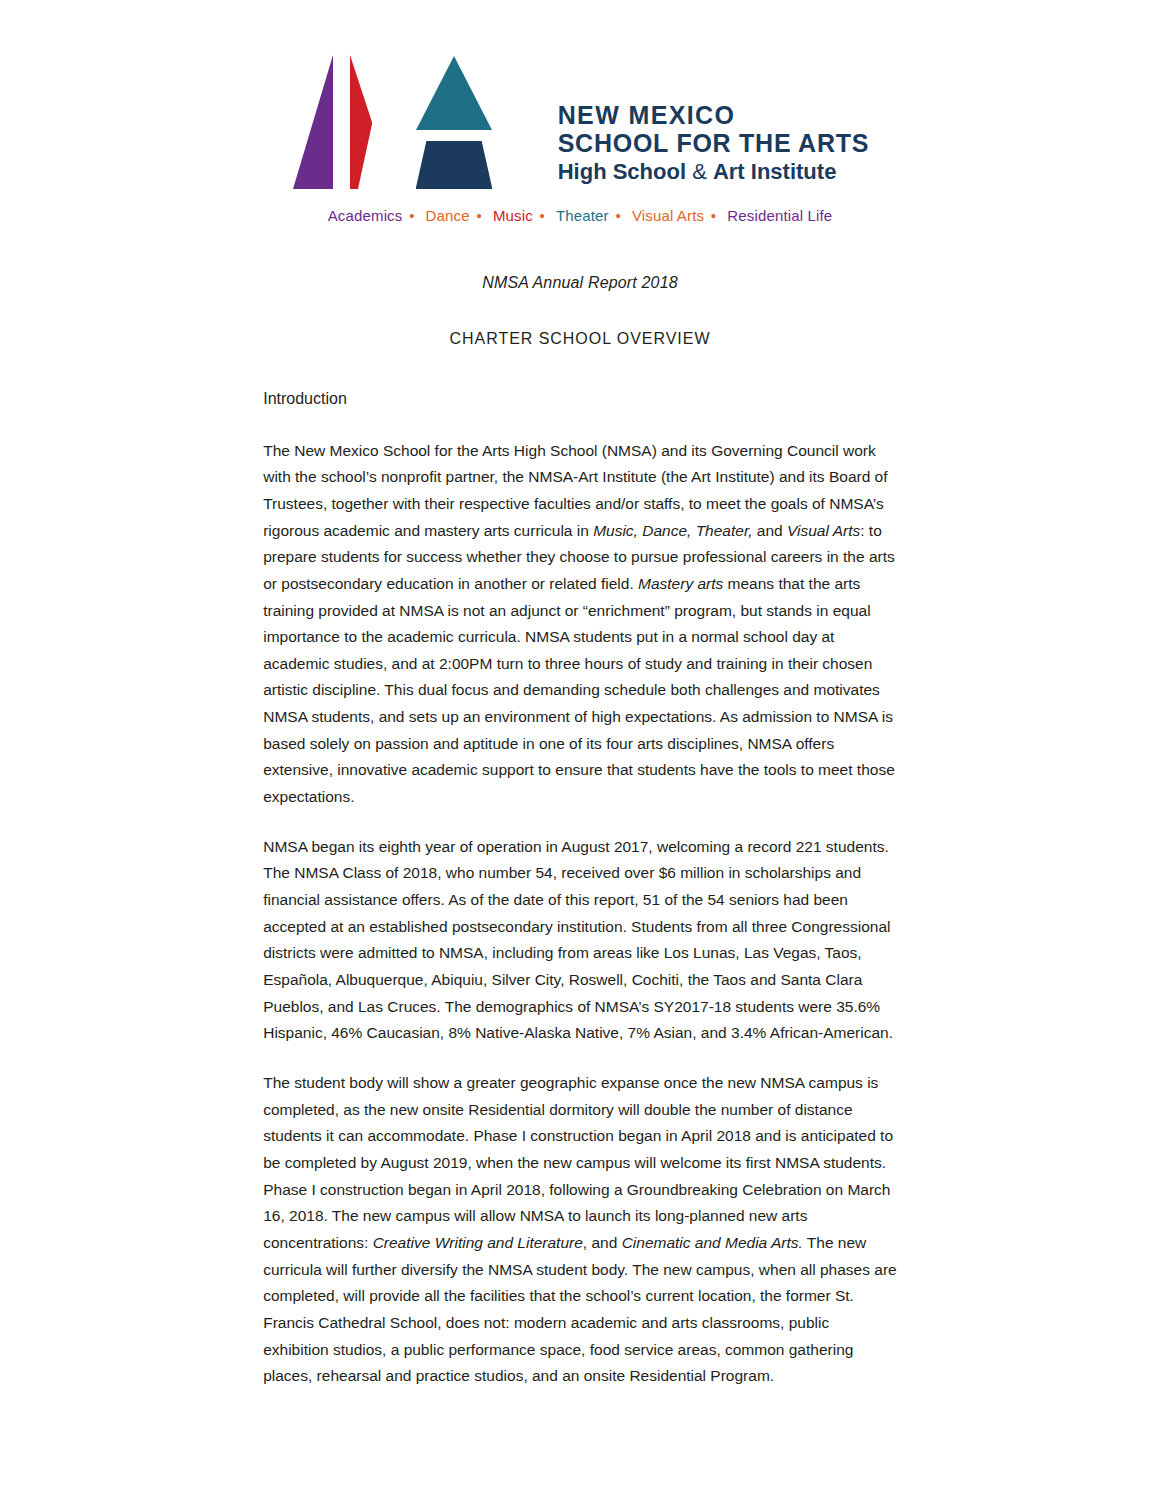NEW MEXICO
SCHOOL FOR THE ARTS
High School & Art Institute
Academics• Dance• Music• Theater• Visual Arts• Residential Life
NMSA Annual Report 2018
CHARTER SCHOOL OVERVIEW
Introduction
The New Mexico School for the Arts High School (NMSA) and its Governing Council work with the school’s nonprofit partner, the NMSA-Art Institute (the Art Institute) and its Board of Trustees, together with their respective faculties and/or staffs, to meet the goals of NMSA’s rigorous academic and mastery arts curricula in Music, Dance, Theater, and Visual Arts: to prepare students for success whether they choose to pursue professional careers in the arts or postsecondary education in another or related field. Mastery arts means that the arts training provided at NMSA is not an adjunct or “enrichment” program, but stands in equal importance to the academic curricula. NMSA students put in a normal school day at academic studies, and at 2:00PM turn to three hours of study and training in their chosen artistic discipline. This dual focus and demanding schedule both challenges and motivates NMSA students, and sets up an environment of high expectations. As admission to NMSA is based solely on passion and aptitude in one of its four arts disciplines, NMSA offers extensive, innovative academic support to ensure that students have the tools to meet those expectations.
NMSA began its eighth year of operation in August 2017, welcoming a record 221 students. The NMSA Class of 2018, who number 54, received over $6 million in scholarships and financial assistance offers. As of the date of this report, 51 of the 54 seniors had been accepted at an established postsecondary institution. Students from all three Congressional districts were admitted to NMSA, including from areas like Los Lunas, Las Vegas, Taos, Española, Albuquerque, Abiquiu, Silver City, Roswell, Cochiti, the Taos and Santa Clara Pueblos, and Las Cruces. The demographics of NMSA’s SY2017-18 students were 35.6% Hispanic, 46% Caucasian, 8% Native-Alaska Native, 7% Asian, and 3.4% African-American.
The student body will show a greater geographic expanse once the new NMSA campus is completed, as the new onsite Residential dormitory will double the number of distance students it can accommodate. Phase I construction began in April 2018 and is anticipated to be completed by August 2019, when the new campus will welcome its first NMSA students. Phase I construction began in April 2018, following a Groundbreaking Celebration on March 16, 2018. The new campus will allow NMSA to launch its long-planned new arts concentrations: Creative Writing and Literature, and Cinematic and Media Arts. The new curricula will further diversify the NMSA student body. The new campus, when all phases are completed, will provide all the facilities that the school’s current location, the former St. Francis Cathedral School, does not: modern academic and arts classrooms, public exhibition studios, a public performance space, food service areas, common gathering places, rehearsal and practice studios, and an onsite Residential Program.